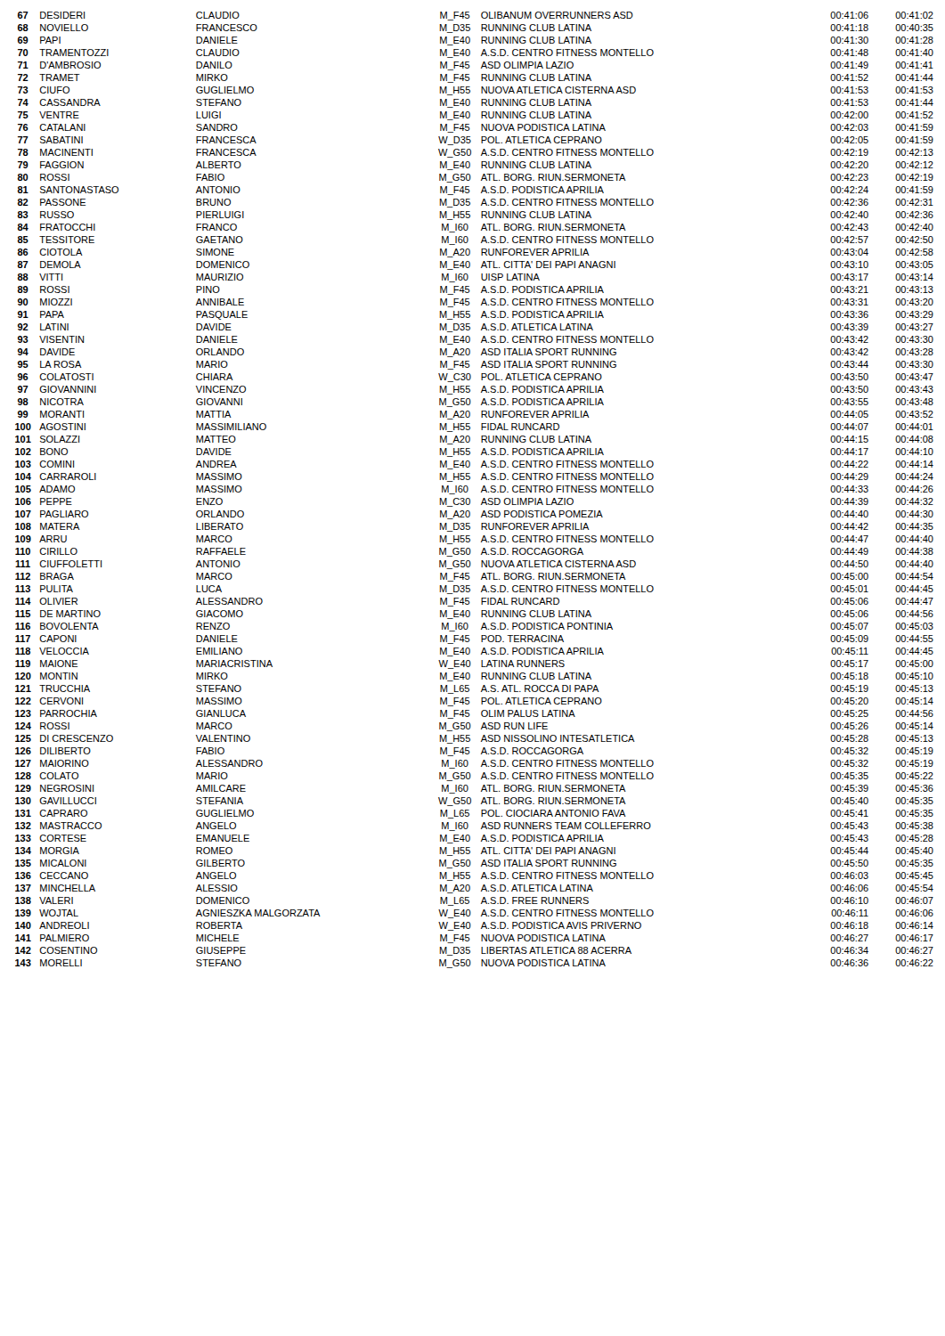| 67 | DESIDERI | CLAUDIO | M_F45 | OLIBANUM OVERRUNNERS ASD | 00:41:06 | 00:41:02 |
| 68 | NOVIELLO | FRANCESCO | M_D35 | RUNNING CLUB LATINA | 00:41:18 | 00:40:35 |
| 69 | PAPI | DANIELE | M_E40 | RUNNING CLUB LATINA | 00:41:30 | 00:41:28 |
| 70 | TRAMENTOZZI | CLAUDIO | M_E40 | A.S.D. CENTRO FITNESS MONTELLO | 00:41:48 | 00:41:40 |
| 71 | D'AMBROSIO | DANILO | M_F45 | ASD OLIMPIA LAZIO | 00:41:49 | 00:41:41 |
| 72 | TRAMET | MIRKO | M_F45 | RUNNING CLUB LATINA | 00:41:52 | 00:41:44 |
| 73 | CIUFO | GUGLIELMO | M_H55 | NUOVA ATLETICA CISTERNA ASD | 00:41:53 | 00:41:53 |
| 74 | CASSANDRA | STEFANO | M_E40 | RUNNING CLUB LATINA | 00:41:53 | 00:41:44 |
| 75 | VENTRE | LUIGI | M_E40 | RUNNING CLUB LATINA | 00:42:00 | 00:41:52 |
| 76 | CATALANI | SANDRO | M_F45 | NUOVA PODISTICA LATINA | 00:42:03 | 00:41:59 |
| 77 | SABATINI | FRANCESCA | W_D35 | POL. ATLETICA CEPRANO | 00:42:05 | 00:41:59 |
| 78 | MACINENTI | FRANCESCA | W_G50 | A.S.D. CENTRO FITNESS MONTELLO | 00:42:19 | 00:42:13 |
| 79 | FAGGION | ALBERTO | M_E40 | RUNNING CLUB LATINA | 00:42:20 | 00:42:12 |
| 80 | ROSSI | FABIO | M_G50 | ATL. BORG. RIUN.SERMONETA | 00:42:23 | 00:42:19 |
| 81 | SANTONASTASO | ANTONIO | M_F45 | A.S.D. PODISTICA APRILIA | 00:42:24 | 00:41:59 |
| 82 | PASSONE | BRUNO | M_D35 | A.S.D. CENTRO FITNESS MONTELLO | 00:42:36 | 00:42:31 |
| 83 | RUSSO | PIERLUIGI | M_H55 | RUNNING CLUB LATINA | 00:42:40 | 00:42:36 |
| 84 | FRATOCCHI | FRANCO | M_I60 | ATL. BORG. RIUN.SERMONETA | 00:42:43 | 00:42:40 |
| 85 | TESSITORE | GAETANO | M_I60 | A.S.D. CENTRO FITNESS MONTELLO | 00:42:57 | 00:42:50 |
| 86 | CIOTOLA | SIMONE | M_A20 | RUNFOREVER APRILIA | 00:43:04 | 00:42:58 |
| 87 | DEMOLA | DOMENICO | M_E40 | ATL. CITTA' DEI PAPI ANAGNI | 00:43:10 | 00:43:05 |
| 88 | VITTI | MAURIZIO | M_I60 | UISP LATINA | 00:43:17 | 00:43:14 |
| 89 | ROSSI | PINO | M_F45 | A.S.D. PODISTICA APRILIA | 00:43:21 | 00:43:13 |
| 90 | MIOZZI | ANNIBALE | M_F45 | A.S.D. CENTRO FITNESS MONTELLO | 00:43:31 | 00:43:20 |
| 91 | PAPA | PASQUALE | M_H55 | A.S.D. PODISTICA APRILIA | 00:43:36 | 00:43:29 |
| 92 | LATINI | DAVIDE | M_D35 | A.S.D. ATLETICA LATINA | 00:43:39 | 00:43:27 |
| 93 | VISENTIN | DANIELE | M_E40 | A.S.D. CENTRO FITNESS MONTELLO | 00:43:42 | 00:43:30 |
| 94 | DAVIDE | ORLANDO | M_A20 | ASD ITALIA SPORT RUNNING | 00:43:42 | 00:43:28 |
| 95 | LA ROSA | MARIO | M_F45 | ASD ITALIA SPORT RUNNING | 00:43:44 | 00:43:30 |
| 96 | COLATOSTI | CHIARA | W_C30 | POL. ATLETICA CEPRANO | 00:43:50 | 00:43:47 |
| 97 | GIOVANNINI | VINCENZO | M_H55 | A.S.D. PODISTICA APRILIA | 00:43:50 | 00:43:43 |
| 98 | NICOTRA | GIOVANNI | M_G50 | A.S.D. PODISTICA APRILIA | 00:43:55 | 00:43:48 |
| 99 | MORANTI | MATTIA | M_A20 | RUNFOREVER APRILIA | 00:44:05 | 00:43:52 |
| 100 | AGOSTINI | MASSIMILIANO | M_H55 | FIDAL RUNCARD | 00:44:07 | 00:44:01 |
| 101 | SOLAZZI | MATTEO | M_A20 | RUNNING CLUB LATINA | 00:44:15 | 00:44:08 |
| 102 | BONO | DAVIDE | M_H55 | A.S.D. PODISTICA APRILIA | 00:44:17 | 00:44:10 |
| 103 | COMINI | ANDREA | M_E40 | A.S.D. CENTRO FITNESS MONTELLO | 00:44:22 | 00:44:14 |
| 104 | CARRAROLI | MASSIMO | M_H55 | A.S.D. CENTRO FITNESS MONTELLO | 00:44:29 | 00:44:24 |
| 105 | ADAMO | MASSIMO | M_I60 | A.S.D. CENTRO FITNESS MONTELLO | 00:44:33 | 00:44:26 |
| 106 | PEPPE | ENZO | M_C30 | ASD OLIMPIA LAZIO | 00:44:39 | 00:44:32 |
| 107 | PAGLIARO | ORLANDO | M_A20 | ASD PODISTICA POMEZIA | 00:44:40 | 00:44:30 |
| 108 | MATERA | LIBERATO | M_D35 | RUNFOREVER APRILIA | 00:44:42 | 00:44:35 |
| 109 | ARRU | MARCO | M_H55 | A.S.D. CENTRO FITNESS MONTELLO | 00:44:47 | 00:44:40 |
| 110 | CIRILLO | RAFFAELE | M_G50 | A.S.D. ROCCAGORGA | 00:44:49 | 00:44:38 |
| 111 | CIUFFOLETTI | ANTONIO | M_G50 | NUOVA ATLETICA CISTERNA ASD | 00:44:50 | 00:44:40 |
| 112 | BRAGA | MARCO | M_F45 | ATL. BORG. RIUN.SERMONETA | 00:45:00 | 00:44:54 |
| 113 | PULITA | LUCA | M_D35 | A.S.D. CENTRO FITNESS MONTELLO | 00:45:01 | 00:44:45 |
| 114 | OLIVIER | ALESSANDRO | M_F45 | FIDAL RUNCARD | 00:45:06 | 00:44:47 |
| 115 | DE MARTINO | GIACOMO | M_E40 | RUNNING CLUB LATINA | 00:45:06 | 00:44:56 |
| 116 | BOVOLENTA | RENZO | M_I60 | A.S.D. PODISTICA PONTINIA | 00:45:07 | 00:45:03 |
| 117 | CAPONI | DANIELE | M_F45 | POD. TERRACINA | 00:45:09 | 00:44:55 |
| 118 | VELOCCIA | EMILIANO | M_E40 | A.S.D. PODISTICA APRILIA | 00:45:11 | 00:44:45 |
| 119 | MAIONE | MARIACRISTINA | W_E40 | LATINA RUNNERS | 00:45:17 | 00:45:00 |
| 120 | MONTIN | MIRKO | M_E40 | RUNNING CLUB LATINA | 00:45:18 | 00:45:10 |
| 121 | TRUCCHIA | STEFANO | M_L65 | A.S. ATL. ROCCA DI PAPA | 00:45:19 | 00:45:13 |
| 122 | CERVONI | MASSIMO | M_F45 | POL. ATLETICA CEPRANO | 00:45:20 | 00:45:14 |
| 123 | PARROCHIA | GIANLUCA | M_F45 | OLIM PALUS LATINA | 00:45:25 | 00:44:56 |
| 124 | ROSSI | MARCO | M_G50 | ASD RUN LIFE | 00:45:26 | 00:45:14 |
| 125 | DI CRESCENZO | VALENTINO | M_H55 | ASD NISSOLINO INTESATLETICA | 00:45:28 | 00:45:13 |
| 126 | DILIBERTO | FABIO | M_F45 | A.S.D. ROCCAGORGA | 00:45:32 | 00:45:19 |
| 127 | MAIORINO | ALESSANDRO | M_I60 | A.S.D. CENTRO FITNESS MONTELLO | 00:45:32 | 00:45:19 |
| 128 | COLATO | MARIO | M_G50 | A.S.D. CENTRO FITNESS MONTELLO | 00:45:35 | 00:45:22 |
| 129 | NEGROSINI | AMILCARE | M_I60 | ATL. BORG. RIUN.SERMONETA | 00:45:39 | 00:45:36 |
| 130 | GAVILLUCCI | STEFANIA | W_G50 | ATL. BORG. RIUN.SERMONETA | 00:45:40 | 00:45:35 |
| 131 | CAPRARO | GUGLIELMO | M_L65 | POL. CIOCIARA ANTONIO FAVA | 00:45:41 | 00:45:35 |
| 132 | MASTRACCO | ANGELO | M_I60 | ASD RUNNERS TEAM COLLEFERRO | 00:45:43 | 00:45:38 |
| 133 | CORTESE | EMANUELE | M_E40 | A.S.D. PODISTICA APRILIA | 00:45:43 | 00:45:28 |
| 134 | MORGIA | ROMEO | M_H55 | ATL. CITTA' DEI PAPI ANAGNI | 00:45:44 | 00:45:40 |
| 135 | MICALONI | GILBERTO | M_G50 | ASD ITALIA SPORT RUNNING | 00:45:50 | 00:45:35 |
| 136 | CECCANO | ANGELO | M_H55 | A.S.D. CENTRO FITNESS MONTELLO | 00:46:03 | 00:45:45 |
| 137 | MINCHELLA | ALESSIO | M_A20 | A.S.D. ATLETICA LATINA | 00:46:06 | 00:45:54 |
| 138 | VALERI | DOMENICO | M_L65 | A.S.D. FREE RUNNERS | 00:46:10 | 00:46:07 |
| 139 | WOJTAL | AGNIESZKA MALGORZATA | W_E40 | A.S.D. CENTRO FITNESS MONTELLO | 00:46:11 | 00:46:06 |
| 140 | ANDREOLI | ROBERTA | W_E40 | A.S.D. PODISTICA AVIS PRIVERNO | 00:46:18 | 00:46:14 |
| 141 | PALMIERO | MICHELE | M_F45 | NUOVA PODISTICA LATINA | 00:46:27 | 00:46:17 |
| 142 | COSENTINO | GIUSEPPE | M_D35 | LIBERTAS ATLETICA 88 ACERRA | 00:46:34 | 00:46:27 |
| 143 | MORELLI | STEFANO | M_G50 | NUOVA PODISTICA LATINA | 00:46:36 | 00:46:22 |